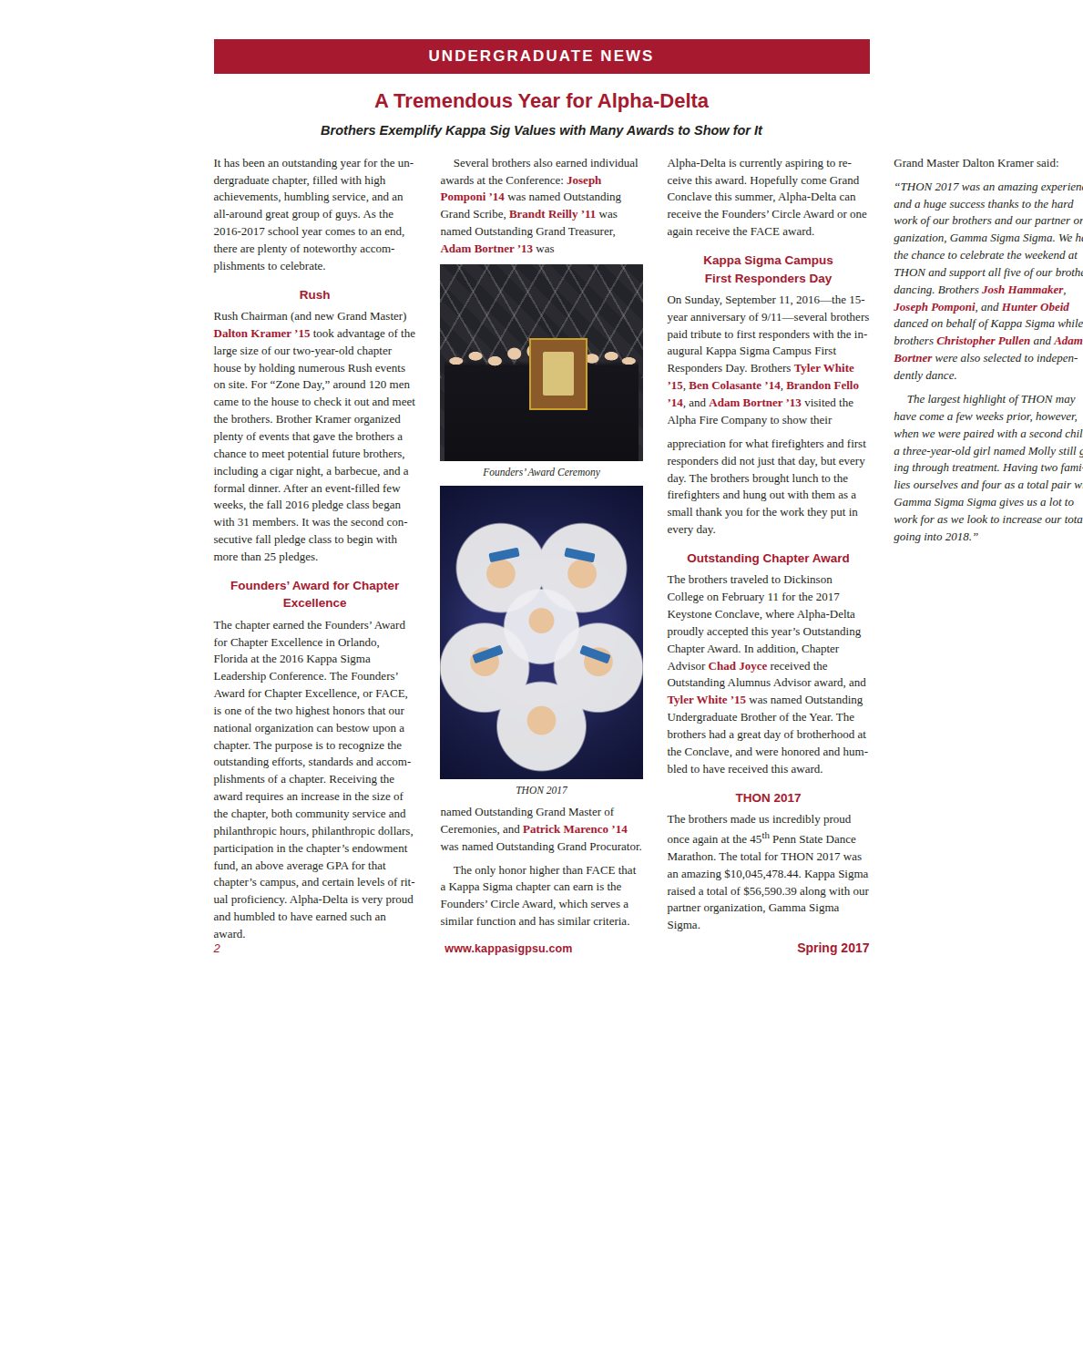UNDERGRADUATE NEWS
A Tremendous Year for Alpha-Delta
Brothers Exemplify Kappa Sig Values with Many Awards to Show for It
It has been an outstanding year for the undergraduate chapter, filled with high achievements, humbling service, and an all-around great group of guys. As the 2016-2017 school year comes to an end, there are plenty of noteworthy accomplishments to celebrate.
Rush
Rush Chairman (and new Grand Master) Dalton Kramer ’15 took advantage of the large size of our two-year-old chapter house by holding numerous Rush events on site. For “Zone Day,” around 120 men came to the house to check it out and meet the brothers. Brother Kramer organized plenty of events that gave the brothers a chance to meet potential future brothers, including a cigar night, a barbecue, and a formal dinner. After an event-filled few weeks, the fall 2016 pledge class began with 31 members. It was the second consecutive fall pledge class to begin with more than 25 pledges.
Founders’ Award for Chapter Excellence
The chapter earned the Founders’ Award for Chapter Excellence in Orlando, Florida at the 2016 Kappa Sigma Leadership Conference. The Founders’ Award for Chapter Excellence, or FACE, is one of the two highest honors that our national organization can bestow upon a chapter. The purpose is to recognize the outstanding efforts, standards and accomplishments of a chapter. Receiving the award requires an increase in the size of the chapter, both community service and philanthropic hours, philanthropic dollars, participation in the chapter’s endowment fund, an above average GPA for that chapter’s campus, and certain levels of ritual proficiency. Alpha-Delta is very proud and humbled to have earned such an award.
Several brothers also earned individual awards at the Conference: Joseph Pomponi ’14 was named Outstanding Grand Scribe, Brandt Reilly ’11 was named Outstanding Grand Treasurer, Adam Bortner ’13 was
Founders’ Award Ceremony
THON 2017
named Outstanding Grand Master of Ceremonies, and Patrick Marenco ’14 was named Outstanding Grand Procurator.
The only honor higher than FACE that a Kappa Sigma chapter can earn is the Founders’ Circle Award, which serves a similar function and has similar criteria. Alpha-Delta is currently aspiring to receive this award. Hopefully come Grand Conclave this summer, Alpha-Delta can receive the Founders’ Circle Award or one again receive the FACE award.
Kappa Sigma Campus
First Responders Day
On Sunday, September 11, 2016—the 15-year anniversary of 9/11—several brothers paid tribute to first responders with the inaugural Kappa Sigma Campus First Responders Day. Brothers Tyler White ’15, Ben Colasante ’14, Brandon Fello ’14, and Adam Bortner ’13 visited the Alpha Fire Company to show their
appreciation for what firefighters and first responders did not just that day, but every day. The brothers brought lunch to the firefighters and hung out with them as a small thank you for the work they put in every day.
Outstanding Chapter Award
The brothers traveled to Dickinson College on February 11 for the 2017 Keystone Conclave, where Alpha-Delta proudly accepted this year’s Outstanding Chapter Award. In addition, Chapter Advisor Chad Joyce received the Outstanding Alumnus Advisor award, and Tyler White ’15 was named Outstanding Undergraduate Brother of the Year. The brothers had a great day of brotherhood at the Conclave, and were honored and humbled to have received this award.
THON 2017
The brothers made us incredibly proud once again at the 45th Penn State Dance Marathon. The total for THON 2017 was an amazing $10,045,478.44. Kappa Sigma raised a total of $56,590.39 along with our partner organization, Gamma Sigma Sigma.
Grand Master Dalton Kramer said:
“THON 2017 was an amazing experience and a huge success thanks to the hard work of our brothers and our partner organization, Gamma Sigma Sigma. We had the chance to celebrate the weekend at THON and support all five of our brothers dancing. Brothers Josh Hammaker, Joseph Pomponi, and Hunter Obeid danced on behalf of Kappa Sigma while brothers Christopher Pullen and Adam Bortner were also selected to independently dance.
The largest highlight of THON may have come a few weeks prior, however, when we were paired with a second child, a three-year-old girl named Molly still going through treatment. Having two families ourselves and four as a total pair with Gamma Sigma Sigma gives us a lot to work for as we look to increase our total going into 2018.”
2 www.kappasigpsu.com Spring 2017